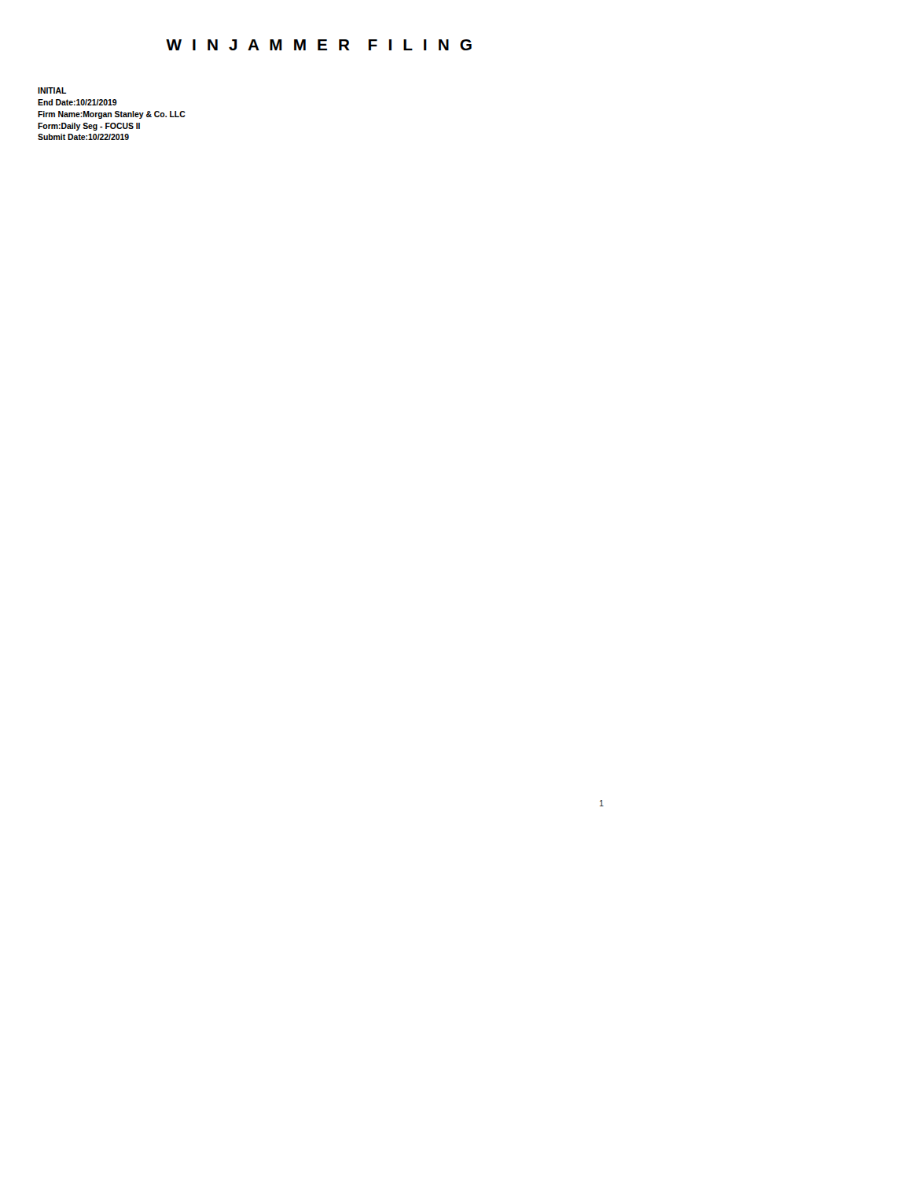W I N J A M M E R F I L I N G
INITIAL
End Date:10/21/2019
Firm Name:Morgan Stanley & Co. LLC
Form:Daily Seg - FOCUS II
Submit Date:10/22/2019
1